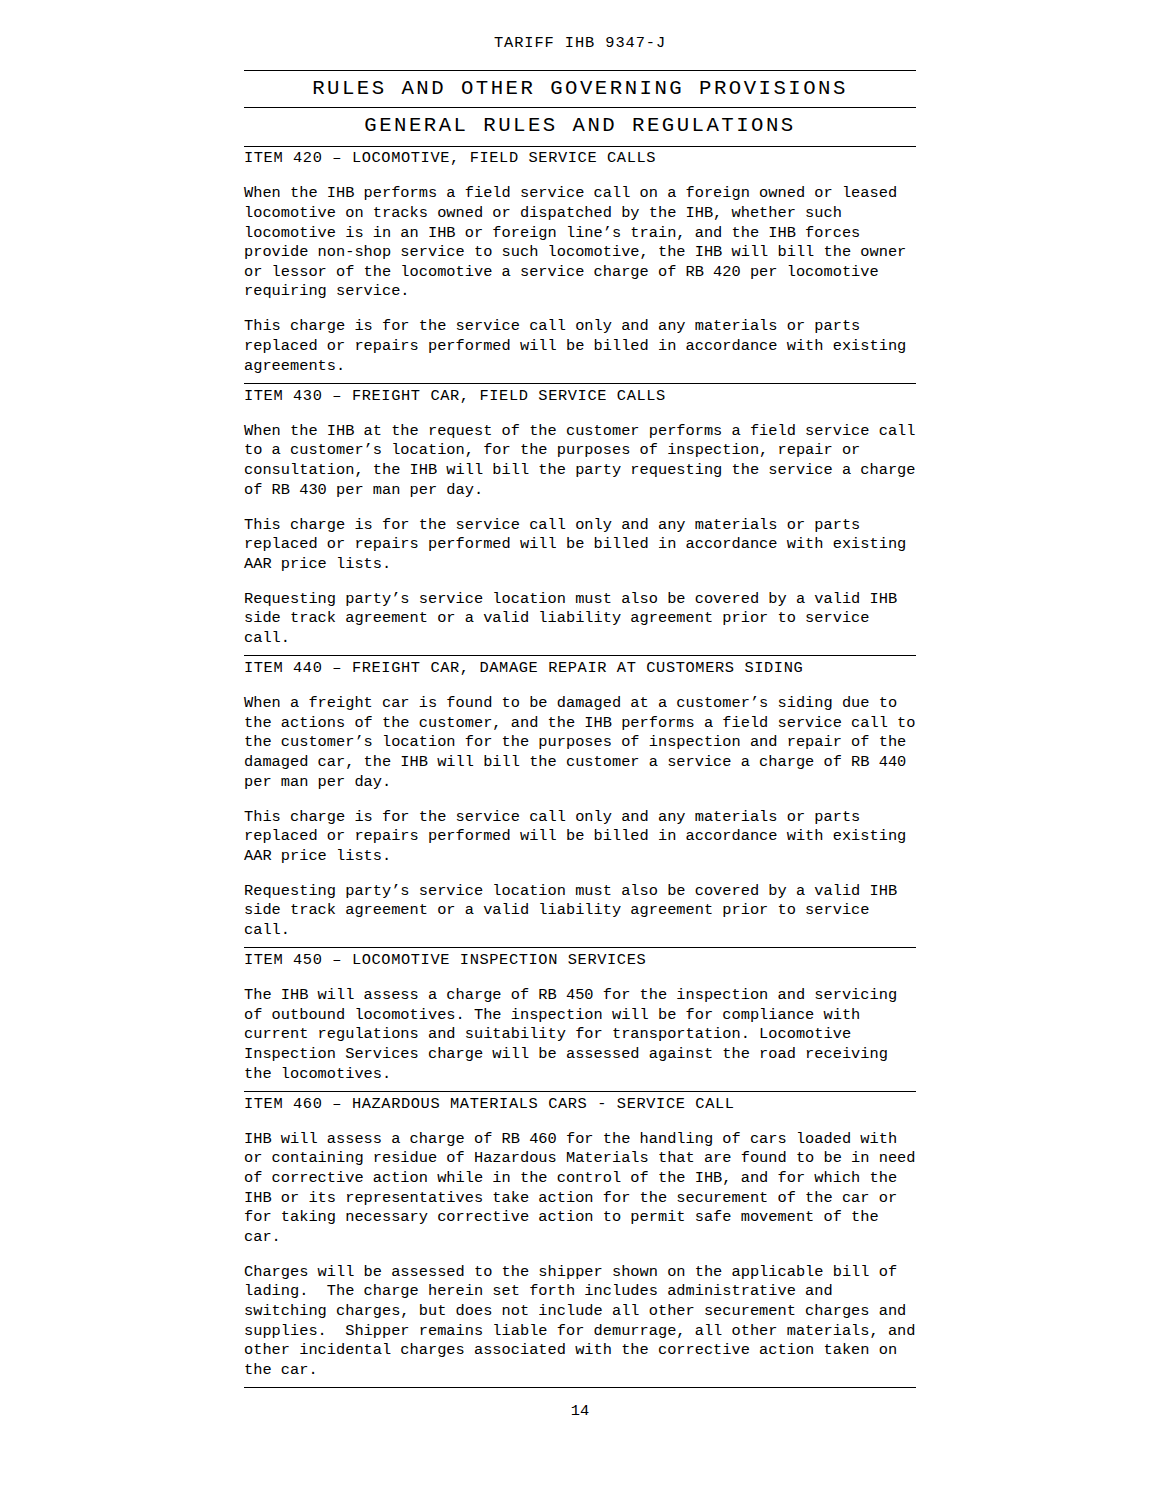TARIFF IHB 9347-J
RULES AND OTHER GOVERNING PROVISIONS
GENERAL RULES AND REGULATIONS
ITEM 420 – LOCOMOTIVE, FIELD SERVICE CALLS
When the IHB performs a field service call on a foreign owned or leased locomotive on tracks owned or dispatched by the IHB, whether such locomotive is in an IHB or foreign line’s train, and the IHB forces provide non-shop service to such locomotive, the IHB will bill the owner or lessor of the locomotive a service charge of RB 420 per locomotive requiring service.
This charge is for the service call only and any materials or parts replaced or repairs performed will be billed in accordance with existing agreements.
ITEM 430 – FREIGHT CAR, FIELD SERVICE CALLS
When the IHB at the request of the customer performs a field service call to a customer’s location, for the purposes of inspection, repair or consultation, the IHB will bill the party requesting the service a charge of RB 430 per man per day.
This charge is for the service call only and any materials or parts replaced or repairs performed will be billed in accordance with existing AAR price lists.
Requesting party’s service location must also be covered by a valid IHB side track agreement or a valid liability agreement prior to service call.
ITEM 440 – FREIGHT CAR, DAMAGE REPAIR AT CUSTOMERS SIDING
When a freight car is found to be damaged at a customer’s siding due to the actions of the customer, and the IHB performs a field service call to the customer’s location for the purposes of inspection and repair of the damaged car, the IHB will bill the customer a service a charge of RB 440 per man per day.
This charge is for the service call only and any materials or parts replaced or repairs performed will be billed in accordance with existing AAR price lists.
Requesting party’s service location must also be covered by a valid IHB side track agreement or a valid liability agreement prior to service call.
ITEM 450 – LOCOMOTIVE INSPECTION SERVICES
The IHB will assess a charge of RB 450 for the inspection and servicing of outbound locomotives. The inspection will be for compliance with current regulations and suitability for transportation. Locomotive Inspection Services charge will be assessed against the road receiving the locomotives.
ITEM 460 – HAZARDOUS MATERIALS CARS - SERVICE CALL
IHB will assess a charge of RB 460 for the handling of cars loaded with or containing residue of Hazardous Materials that are found to be in need of corrective action while in the control of the IHB, and for which the IHB or its representatives take action for the securement of the car or for taking necessary corrective action to permit safe movement of the car.
Charges will be assessed to the shipper shown on the applicable bill of lading. The charge herein set forth includes administrative and switching charges, but does not include all other securement charges and supplies. Shipper remains liable for demurrage, all other materials, and other incidental charges associated with the corrective action taken on the car.
14